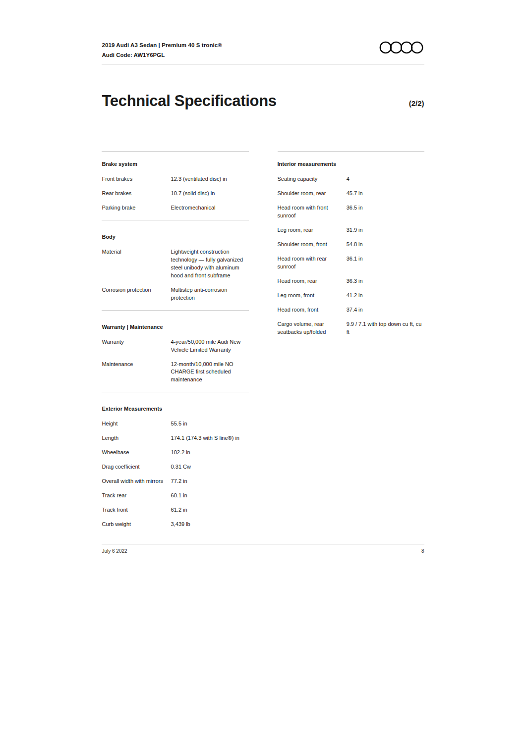2019 Audi A3 Sedan | Premium 40 S tronic®
Audi Code: AW1Y6PGL
Technical Specifications
(2/2)
Brake system
| Front brakes | 12.3 (ventilated disc) in |
| Rear brakes | 10.7 (solid disc) in |
| Parking brake | Electromechanical |
Body
| Material | Lightweight construction technology — fully galvanized steel unibody with aluminum hood and front subframe |
| Corrosion protection | Multistep anti-corrosion protection |
Warranty | Maintenance
| Warranty | 4-year/50,000 mile Audi New Vehicle Limited Warranty |
| Maintenance | 12-month/10,000 mile NO CHARGE first scheduled maintenance |
Exterior Measurements
| Height | 55.5 in |
| Length | 174.1 (174.3 with S line®) in |
| Wheelbase | 102.2 in |
| Drag coefficient | 0.31 Cw |
| Overall width with mirrors | 77.2 in |
| Track rear | 60.1 in |
| Track front | 61.2 in |
| Curb weight | 3,439 lb |
Interior measurements
| Seating capacity | 4 |
| Shoulder room, rear | 45.7 in |
| Head room with front sunroof | 36.5 in |
| Leg room, rear | 31.9 in |
| Shoulder room, front | 54.8 in |
| Head room with rear sunroof | 36.1 in |
| Head room, rear | 36.3 in |
| Leg room, front | 41.2 in |
| Head room, front | 37.4 in |
| Cargo volume, rear seatbacks up/folded | 9.9 / 7.1 with top down cu ft, cu ft |
July 6 2022
8